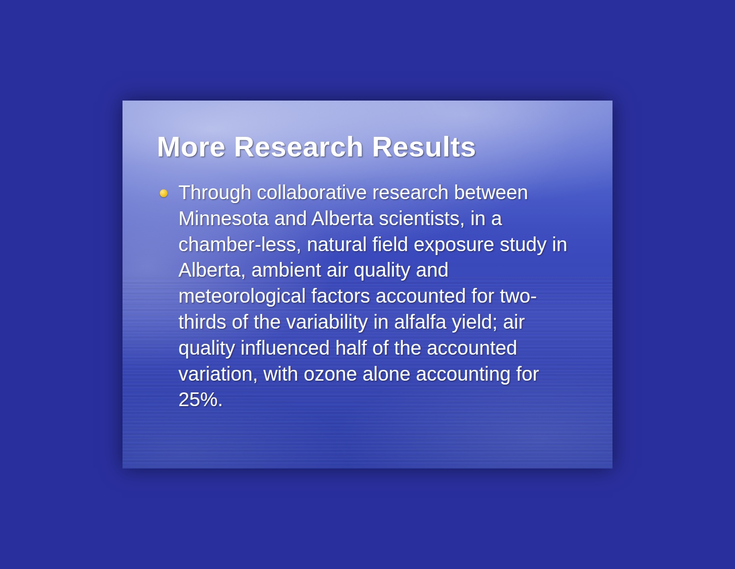More Research Results
Through collaborative research between Minnesota and Alberta scientists, in a chamber-less, natural field exposure study in Alberta, ambient air quality and meteorological factors accounted for two-thirds of the variability in alfalfa yield; air quality influenced half of the accounted variation, with ozone alone accounting for 25%.